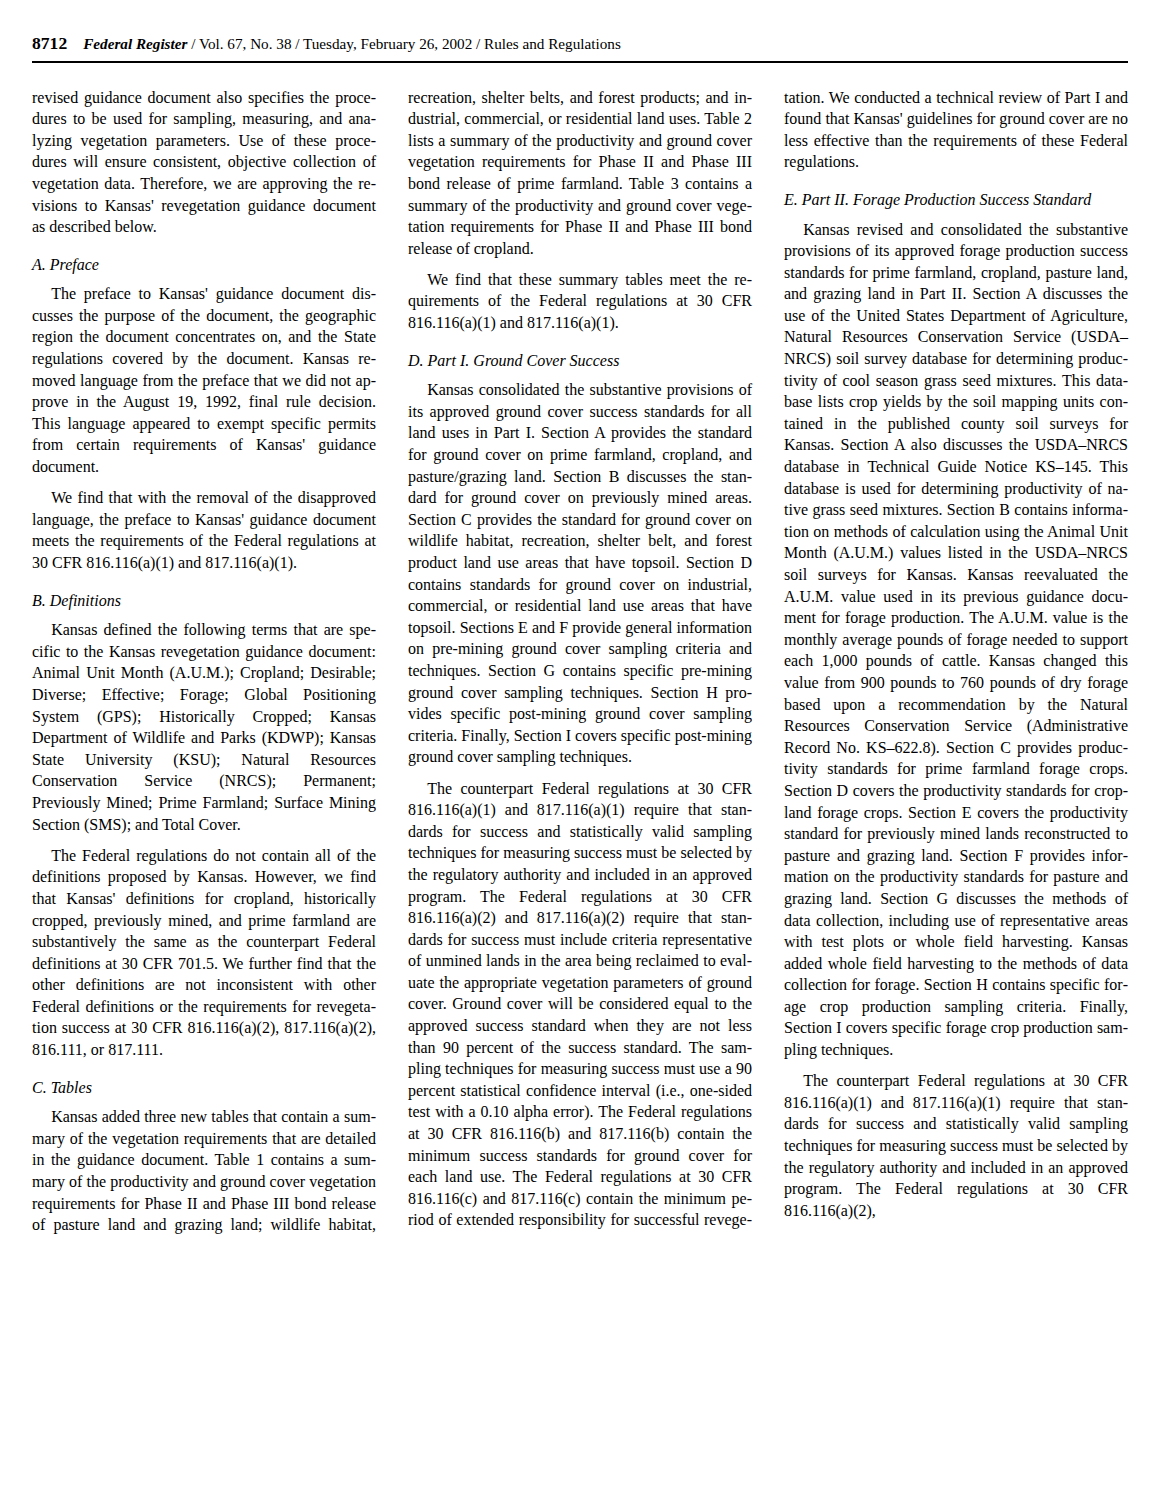8712 Federal Register / Vol. 67, No. 38 / Tuesday, February 26, 2002 / Rules and Regulations
revised guidance document also specifies the procedures to be used for sampling, measuring, and analyzing vegetation parameters. Use of these procedures will ensure consistent, objective collection of vegetation data. Therefore, we are approving the revisions to Kansas' revegetation guidance document as described below.
A. Preface
The preface to Kansas' guidance document discusses the purpose of the document, the geographic region the document concentrates on, and the State regulations covered by the document. Kansas removed language from the preface that we did not approve in the August 19, 1992, final rule decision. This language appeared to exempt specific permits from certain requirements of Kansas' guidance document.
We find that with the removal of the disapproved language, the preface to Kansas' guidance document meets the requirements of the Federal regulations at 30 CFR 816.116(a)(1) and 817.116(a)(1).
B. Definitions
Kansas defined the following terms that are specific to the Kansas revegetation guidance document: Animal Unit Month (A.U.M.); Cropland; Desirable; Diverse; Effective; Forage; Global Positioning System (GPS); Historically Cropped; Kansas Department of Wildlife and Parks (KDWP); Kansas State University (KSU); Natural Resources Conservation Service (NRCS); Permanent; Previously Mined; Prime Farmland; Surface Mining Section (SMS); and Total Cover.
The Federal regulations do not contain all of the definitions proposed by Kansas. However, we find that Kansas' definitions for cropland, historically cropped, previously mined, and prime farmland are substantively the same as the counterpart Federal definitions at 30 CFR 701.5. We further find that the other definitions are not inconsistent with other Federal definitions or the requirements for revegetation success at 30 CFR 816.116(a)(2), 817.116(a)(2), 816.111, or 817.111.
C. Tables
Kansas added three new tables that contain a summary of the vegetation requirements that are detailed in the guidance document. Table 1 contains a summary of the productivity and ground cover vegetation requirements for Phase II and Phase III bond release of pasture land and grazing land; wildlife habitat, recreation, shelter belts, and forest products; and industrial, commercial, or residential land uses. Table 2 lists a summary of the productivity and ground cover vegetation requirements for Phase II and Phase III bond release of prime farmland. Table 3 contains a summary of the productivity and ground cover vegetation requirements for Phase II and Phase III bond release of cropland.
We find that these summary tables meet the requirements of the Federal regulations at 30 CFR 816.116(a)(1) and 817.116(a)(1).
D. Part I. Ground Cover Success
Kansas consolidated the substantive provisions of its approved ground cover success standards for all land uses in Part I. Section A provides the standard for ground cover on prime farmland, cropland, and pasture/grazing land. Section B discusses the standard for ground cover on previously mined areas. Section C provides the standard for ground cover on wildlife habitat, recreation, shelter belt, and forest product land use areas that have topsoil. Section D contains standards for ground cover on industrial, commercial, or residential land use areas that have topsoil. Sections E and F provide general information on pre-mining ground cover sampling criteria and techniques. Section G contains specific pre-mining ground cover sampling techniques. Section H provides specific post-mining ground cover sampling criteria. Finally, Section I covers specific post-mining ground cover sampling techniques.
The counterpart Federal regulations at 30 CFR 816.116(a)(1) and 817.116(a)(1) require that standards for success and statistically valid sampling techniques for measuring success must be selected by the regulatory authority and included in an approved program. The Federal regulations at 30 CFR 816.116(a)(2) and 817.116(a)(2) require that standards for success must include criteria representative of unmined lands in the area being reclaimed to evaluate the appropriate vegetation parameters of ground cover. Ground cover will be considered equal to the approved success standard when they are not less than 90 percent of the success standard. The sampling techniques for measuring success must use a 90 percent statistical confidence interval (i.e., one-sided test with a 0.10 alpha error). The Federal regulations at 30 CFR 816.116(b) and 817.116(b) contain the minimum success standards for ground cover for each land use. The Federal regulations at 30 CFR 816.116(c) and 817.116(c) contain the minimum period of extended responsibility for successful revegetation. We conducted a technical review of Part I and found that Kansas' guidelines for ground cover are no less effective than the requirements of these Federal regulations.
E. Part II. Forage Production Success Standard
Kansas revised and consolidated the substantive provisions of its approved forage production success standards for prime farmland, cropland, pasture land, and grazing land in Part II. Section A discusses the use of the United States Department of Agriculture, Natural Resources Conservation Service (USDA–NRCS) soil survey database for determining productivity of cool season grass seed mixtures. This database lists crop yields by the soil mapping units contained in the published county soil surveys for Kansas. Section A also discusses the USDA–NRCS database in Technical Guide Notice KS–145. This database is used for determining productivity of native grass seed mixtures. Section B contains information on methods of calculation using the Animal Unit Month (A.U.M.) values listed in the USDA–NRCS soil surveys for Kansas. Kansas reevaluated the A.U.M. value used in its previous guidance document for forage production. The A.U.M. value is the monthly average pounds of forage needed to support each 1,000 pounds of cattle. Kansas changed this value from 900 pounds to 760 pounds of dry forage based upon a recommendation by the Natural Resources Conservation Service (Administrative Record No. KS–622.8). Section C provides productivity standards for prime farmland forage crops. Section D covers the productivity standards for cropland forage crops. Section E covers the productivity standard for previously mined lands reconstructed to pasture and grazing land. Section F provides information on the productivity standards for pasture and grazing land. Section G discusses the methods of data collection, including use of representative areas with test plots or whole field harvesting. Kansas added whole field harvesting to the methods of data collection for forage. Section H contains specific forage crop production sampling criteria. Finally, Section I covers specific forage crop production sampling techniques.
The counterpart Federal regulations at 30 CFR 816.116(a)(1) and 817.116(a)(1) require that standards for success and statistically valid sampling techniques for measuring success must be selected by the regulatory authority and included in an approved program. The Federal regulations at 30 CFR 816.116(a)(2),